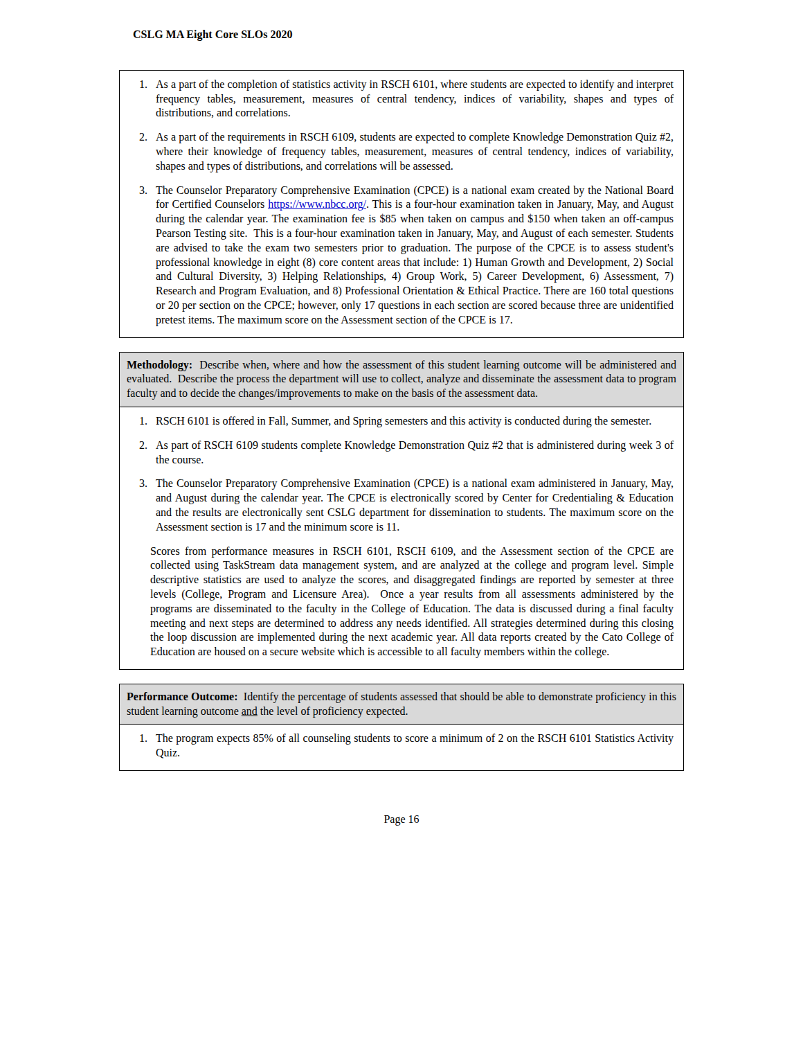CSLG MA Eight Core SLOs 2020
As a part of the completion of statistics activity in RSCH 6101, where students are expected to identify and interpret frequency tables, measurement, measures of central tendency, indices of variability, shapes and types of distributions, and correlations.
As a part of the requirements in RSCH 6109, students are expected to complete Knowledge Demonstration Quiz #2, where their knowledge of frequency tables, measurement, measures of central tendency, indices of variability, shapes and types of distributions, and correlations will be assessed.
The Counselor Preparatory Comprehensive Examination (CPCE) is a national exam created by the National Board for Certified Counselors https://www.nbcc.org/. This is a four-hour examination taken in January, May, and August during the calendar year. The examination fee is $85 when taken on campus and $150 when taken an off-campus Pearson Testing site. This is a four-hour examination taken in January, May, and August of each semester. Students are advised to take the exam two semesters prior to graduation. The purpose of the CPCE is to assess student's professional knowledge in eight (8) core content areas that include: 1) Human Growth and Development, 2) Social and Cultural Diversity, 3) Helping Relationships, 4) Group Work, 5) Career Development, 6) Assessment, 7) Research and Program Evaluation, and 8) Professional Orientation & Ethical Practice. There are 160 total questions or 20 per section on the CPCE; however, only 17 questions in each section are scored because three are unidentified pretest items. The maximum score on the Assessment section of the CPCE is 17.
Methodology: Describe when, where and how the assessment of this student learning outcome will be administered and evaluated. Describe the process the department will use to collect, analyze and disseminate the assessment data to program faculty and to decide the changes/improvements to make on the basis of the assessment data.
RSCH 6101 is offered in Fall, Summer, and Spring semesters and this activity is conducted during the semester.
As part of RSCH 6109 students complete Knowledge Demonstration Quiz #2 that is administered during week 3 of the course.
The Counselor Preparatory Comprehensive Examination (CPCE) is a national exam administered in January, May, and August during the calendar year. The CPCE is electronically scored by Center for Credentialing & Education and the results are electronically sent CSLG department for dissemination to students. The maximum score on the Assessment section is 17 and the minimum score is 11.
Scores from performance measures in RSCH 6101, RSCH 6109, and the Assessment section of the CPCE are collected using TaskStream data management system, and are analyzed at the college and program level. Simple descriptive statistics are used to analyze the scores, and disaggregated findings are reported by semester at three levels (College, Program and Licensure Area). Once a year results from all assessments administered by the programs are disseminated to the faculty in the College of Education. The data is discussed during a final faculty meeting and next steps are determined to address any needs identified. All strategies determined during this closing the loop discussion are implemented during the next academic year. All data reports created by the Cato College of Education are housed on a secure website which is accessible to all faculty members within the college.
Performance Outcome: Identify the percentage of students assessed that should be able to demonstrate proficiency in this student learning outcome and the level of proficiency expected.
The program expects 85% of all counseling students to score a minimum of 2 on the RSCH 6101 Statistics Activity Quiz.
Page 16